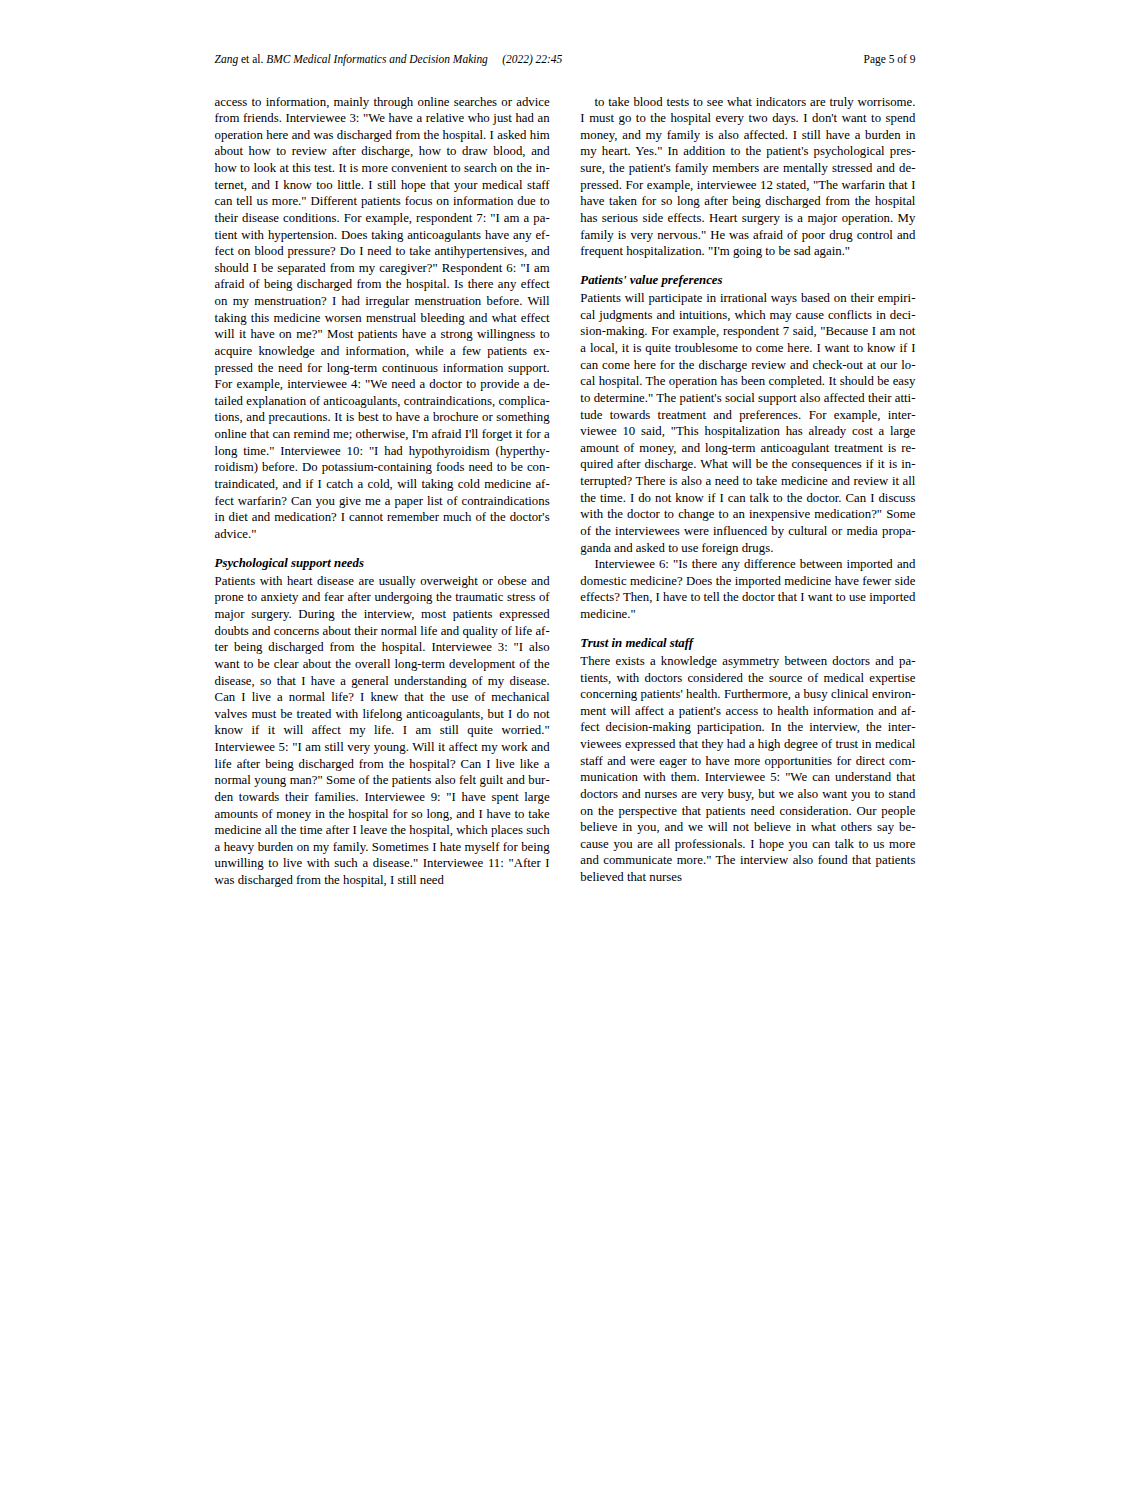Zang et al. BMC Medical Informatics and Decision Making (2022) 22:45
Page 5 of 9
access to information, mainly through online searches or advice from friends. Interviewee 3: "We have a relative who just had an operation here and was discharged from the hospital. I asked him about how to review after discharge, how to draw blood, and how to look at this test. It is more convenient to search on the internet, and I know too little. I still hope that your medical staff can tell us more." Different patients focus on information due to their disease conditions. For example, respondent 7: "I am a patient with hypertension. Does taking anticoagulants have any effect on blood pressure? Do I need to take antihypertensives, and should I be separated from my caregiver?" Respondent 6: "I am afraid of being discharged from the hospital. Is there any effect on my menstruation? I had irregular menstruation before. Will taking this medicine worsen menstrual bleeding and what effect will it have on me?" Most patients have a strong willingness to acquire knowledge and information, while a few patients expressed the need for long-term continuous information support. For example, interviewee 4: "We need a doctor to provide a detailed explanation of anticoagulants, contraindications, complications, and precautions. It is best to have a brochure or something online that can remind me; otherwise, I'm afraid I'll forget it for a long time." Interviewee 10: "I had hypothyroidism (hyperthyroidism) before. Do potassium-containing foods need to be contraindicated, and if I catch a cold, will taking cold medicine affect warfarin? Can you give me a paper list of contraindications in diet and medication? I cannot remember much of the doctor's advice."
Psychological support needs
Patients with heart disease are usually overweight or obese and prone to anxiety and fear after undergoing the traumatic stress of major surgery. During the interview, most patients expressed doubts and concerns about their normal life and quality of life after being discharged from the hospital. Interviewee 3: "I also want to be clear about the overall long-term development of the disease, so that I have a general understanding of my disease. Can I live a normal life? I knew that the use of mechanical valves must be treated with lifelong anticoagulants, but I do not know if it will affect my life. I am still quite worried." Interviewee 5: "I am still very young. Will it affect my work and life after being discharged from the hospital? Can I live like a normal young man?" Some of the patients also felt guilt and burden towards their families. Interviewee 9: "I have spent large amounts of money in the hospital for so long, and I have to take medicine all the time after I leave the hospital, which places such a heavy burden on my family. Sometimes I hate myself for being unwilling to live with such a disease." Interviewee 11: "After I was discharged from the hospital, I still need
to take blood tests to see what indicators are truly worrisome. I must go to the hospital every two days. I don't want to spend money, and my family is also affected. I still have a burden in my heart. Yes." In addition to the patient's psychological pressure, the patient's family members are mentally stressed and depressed. For example, interviewee 12 stated, "The warfarin that I have taken for so long after being discharged from the hospital has serious side effects. Heart surgery is a major operation. My family is very nervous." He was afraid of poor drug control and frequent hospitalization. "I'm going to be sad again."
Patients' value preferences
Patients will participate in irrational ways based on their empirical judgments and intuitions, which may cause conflicts in decision-making. For example, respondent 7 said, "Because I am not a local, it is quite troublesome to come here. I want to know if I can come here for the discharge review and check-out at our local hospital. The operation has been completed. It should be easy to determine." The patient's social support also affected their attitude towards treatment and preferences. For example, interviewee 10 said, "This hospitalization has already cost a large amount of money, and long-term anticoagulant treatment is required after discharge. What will be the consequences if it is interrupted? There is also a need to take medicine and review it all the time. I do not know if I can talk to the doctor. Can I discuss with the doctor to change to an inexpensive medication?" Some of the interviewees were influenced by cultural or media propaganda and asked to use foreign drugs.
Interviewee 6: "Is there any difference between imported and domestic medicine? Does the imported medicine have fewer side effects? Then, I have to tell the doctor that I want to use imported medicine."
Trust in medical staff
There exists a knowledge asymmetry between doctors and patients, with doctors considered the source of medical expertise concerning patients' health. Furthermore, a busy clinical environment will affect a patient's access to health information and affect decision-making participation. In the interview, the interviewees expressed that they had a high degree of trust in medical staff and were eager to have more opportunities for direct communication with them. Interviewee 5: "We can understand that doctors and nurses are very busy, but we also want you to stand on the perspective that patients need consideration. Our people believe in you, and we will not believe in what others say because you are all professionals. I hope you can talk to us more and communicate more." The interview also found that patients believed that nurses